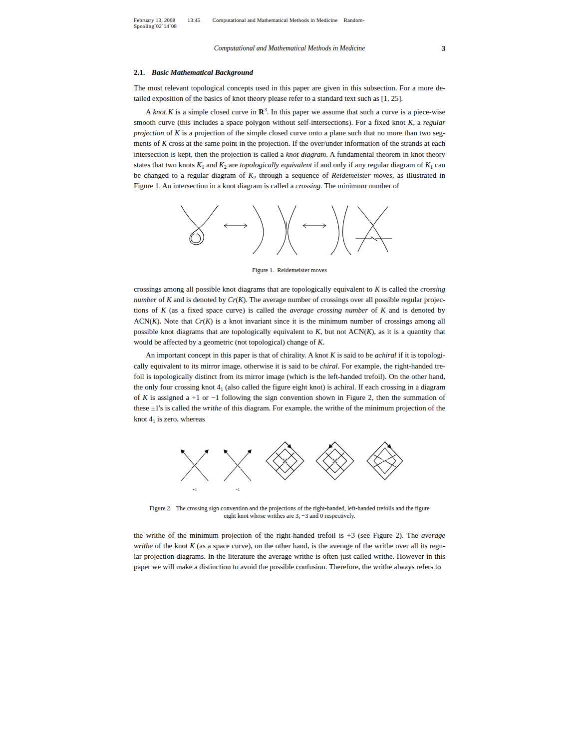February 13, 2008 13:45 Computational and Mathematical Methods in Medicine Random- Spooling`02`14`08
Computational and Mathematical Methods in Medicine 3
2.1. Basic Mathematical Background
The most relevant topological concepts used in this paper are given in this subsection. For a more detailed exposition of the basics of knot theory please refer to a standard text such as [1, 25].
A knot K is a simple closed curve in R3. In this paper we assume that such a curve is a piece-wise smooth curve (this includes a space polygon without self-intersections). For a fixed knot K, a regular projection of K is a projection of the simple closed curve onto a plane such that no more than two segments of K cross at the same point in the projection. If the over/under information of the strands at each intersection is kept, then the projection is called a knot diagram. A fundamental theorem in knot theory states that two knots K1 and K2 are topologically equivalent if and only if any regular diagram of K1 can be changed to a regular diagram of K2 through a sequence of Reidemeister moves, as illustrated in Figure 1. An intersection in a knot diagram is called a crossing. The minimum number of
Figure 1. Reidemeister moves
crossings among all possible knot diagrams that are topologically equivalent to K is called the crossing number of K and is denoted by Cr(K). The average number of crossings over all possible regular projections of K (as a fixed space curve) is called the average crossing number of K and is denoted by ACN(K). Note that Cr(K) is a knot invariant since it is the minimum number of crossings among all possible knot diagrams that are topologically equivalent to K, but not ACN(K), as it is a quantity that would be affected by a geometric (not topological) change of K.
An important concept in this paper is that of chirality. A knot K is said to be achiral if it is topologically equivalent to its mirror image, otherwise it is said to be chiral. For example, the right-handed trefoil is topologically distinct from its mirror image (which is the left-handed trefoil). On the other hand, the only four crossing knot 41 (also called the figure eight knot) is achiral. If each crossing in a diagram of K is assigned a +1 or −1 following the sign convention shown in Figure 2, then the summation of these ±1's is called the writhe of this diagram. For example, the writhe of the minimum projection of the knot 41 is zero, whereas
+1 −1
Figure 2. The crossing sign convention and the projections of the right-handed, left-handed trefoils and the figure eight knot whose writhes are 3, −3 and 0 respectively.
the writhe of the minimum projection of the right-handed trefoil is +3 (see Figure 2). The average writhe of the knot K (as a space curve), on the other hand, is the average of the writhe over all its regular projection diagrams. In the literature the average writhe is often just called writhe. However in this paper we will make a distinction to avoid the possible confusion. Therefore, the writhe always refers to